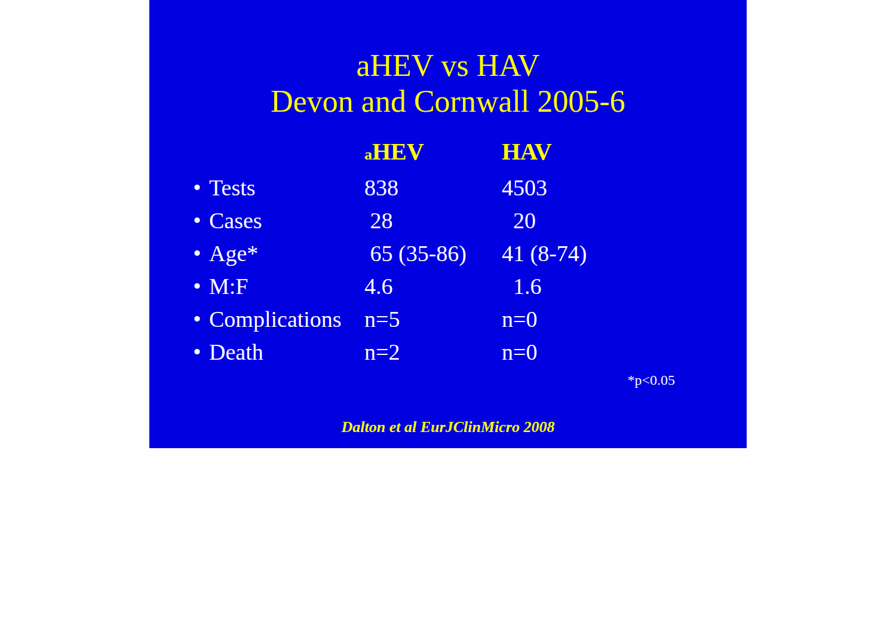aHEV vs HAV
Devon and Cornwall 2005-6
a HEV
HAV
•Tests 8384503
•Cases 28 20
•Age* 65 (35-86) 41 (8-74)
•M:F 4.6 1.6
•Complications n=5 n=0
•Death n=2 n=0
*p<0.05
Dalton et al EurJClinMicro 2008